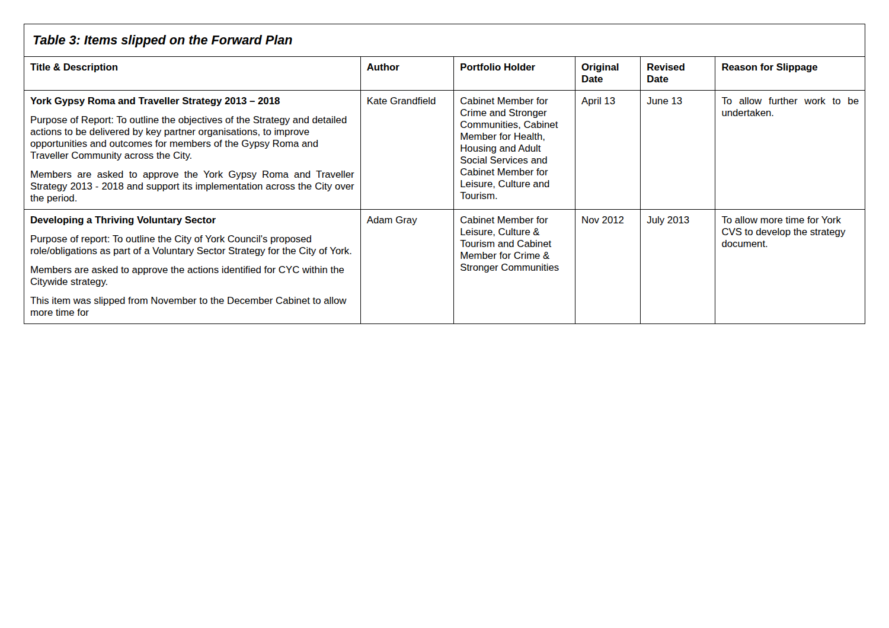Table 3: Items slipped on the Forward Plan
| Title & Description | Author | Portfolio Holder | Original Date | Revised Date | Reason for Slippage |
| --- | --- | --- | --- | --- | --- |
| York Gypsy Roma and Traveller Strategy 2013 – 2018 Purpose of Report: To outline the objectives of the Strategy and detailed actions to be delivered by key partner organisations, to improve opportunities and outcomes for members of the Gypsy Roma and Traveller Community across the City. Members are asked to approve the York Gypsy Roma and Traveller Strategy 2013 - 2018 and support its implementation across the City over the period. | Kate Grandfield | Cabinet Member for Crime and Stronger Communities, Cabinet Member for Health, Housing and Adult Social Services and Cabinet Member for Leisure, Culture and Tourism. | April 13 | June 13 | To allow further work to be undertaken. |
| Developing a Thriving Voluntary Sector Purpose of report: To outline the City of York Council's proposed role/obligations as part of a Voluntary Sector Strategy for the City of York. Members are asked to approve the actions identified for CYC within the Citywide strategy. This item was slipped from November to the December Cabinet to allow more time for | Adam Gray | Cabinet Member for Leisure, Culture & Tourism and Cabinet Member for Crime & Stronger Communities | Nov 2012 | July 2013 | To allow more time for York CVS to develop the strategy document. |